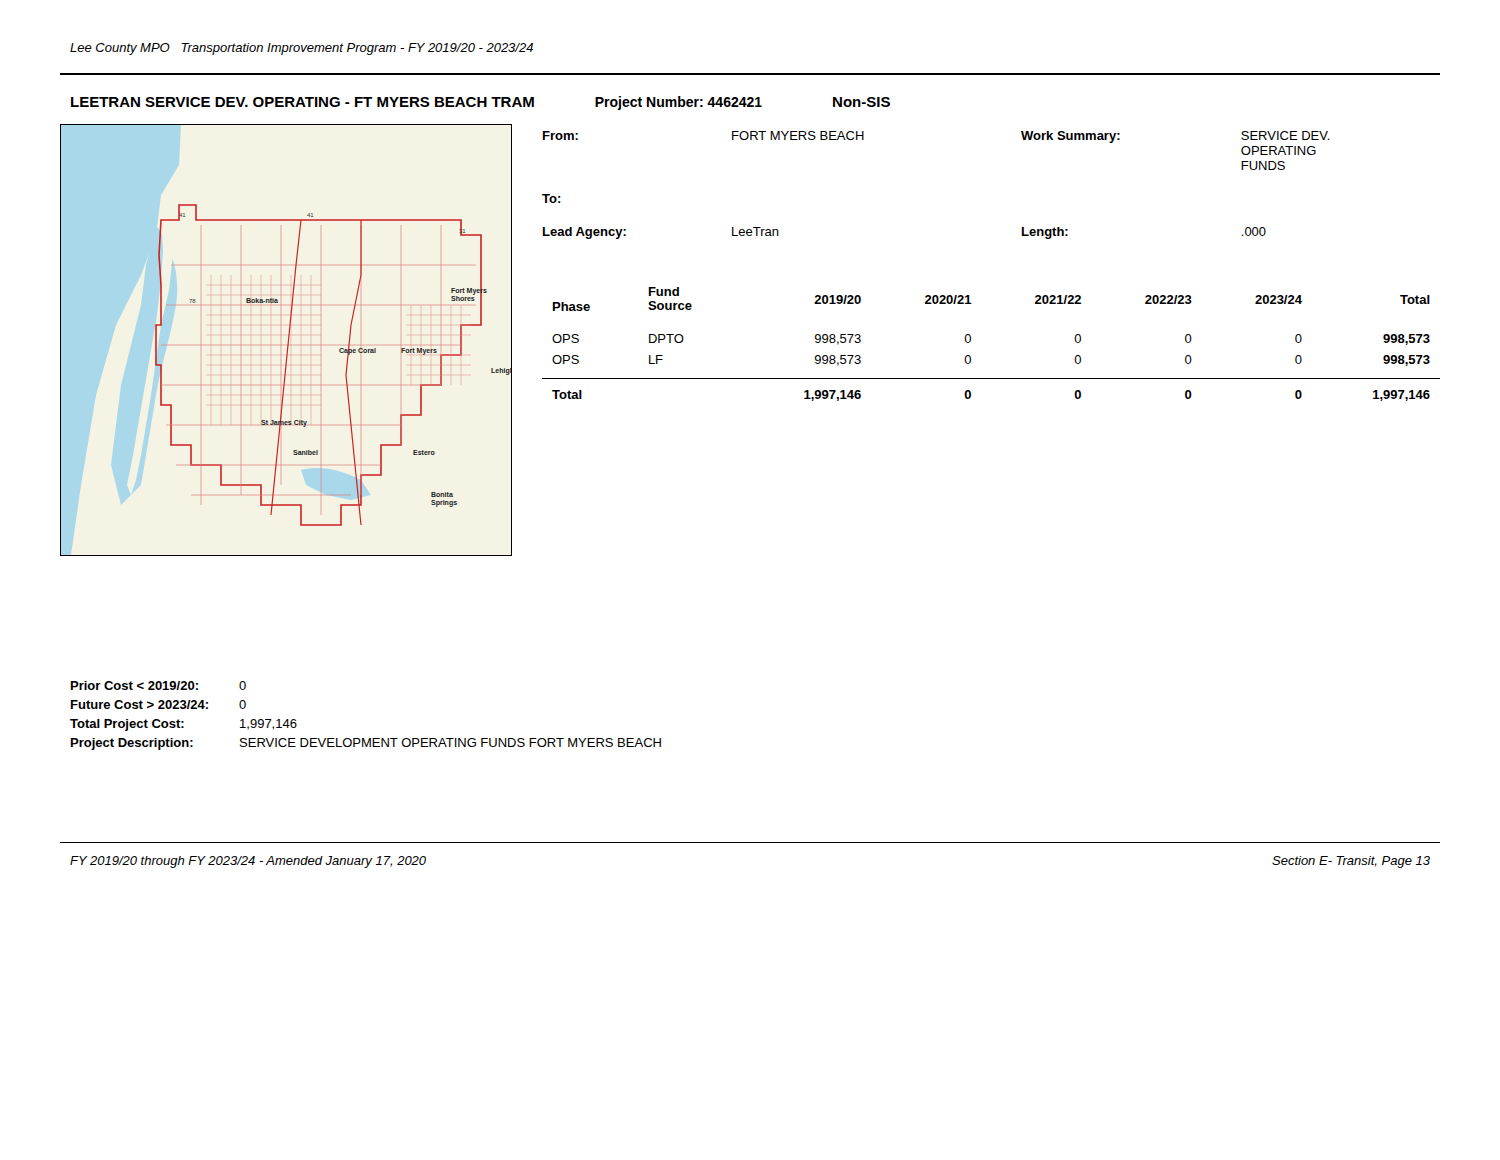Lee County MPO Transportation Improvement Program - FY 2019/20 - 2023/24
LEETRAN SERVICE DEV. OPERATING - FT MYERS BEACH TRAM
Project Number: 4462421
Non-SIS
41 41 31 78 Boka-ntia Fort Myers Shores Cape Coral Fort Myers Lehigh Acres St James City Sanibel Estero Bonita Springs 41
| From: | FORT MYERS BEACH | Work Summary: | SERVICE DEV. OPERATING FUNDS |
| To: | | | |
| Lead Agency: | LeeTran | Length: | .000 |
| Phase | Fund Source | 2019/20 | 2020/21 | 2021/22 | 2022/23 | 2023/24 | Total |
| --- | --- | --- | --- | --- | --- | --- | --- |
| OPS | DPTO | 998,573 | 0 | 0 | 0 | 0 | 998,573 |
| OPS | LF | 998,573 | 0 | 0 | 0 | 0 | 998,573 |
| Total | 1,997,146 | 0 | 0 | 0 | 0 | 1,997,146 |
| Prior Cost < 2019/20: | 0 |
| Future Cost > 2023/24: | 0 |
| Total Project Cost: | 1,997,146 |
| Project Description: | SERVICE DEVELOPMENT OPERATING FUNDS FORT MYERS BEACH |
FY 2019/20 through FY 2023/24 - Amended January 17, 2020
Section E- Transit, Page 13